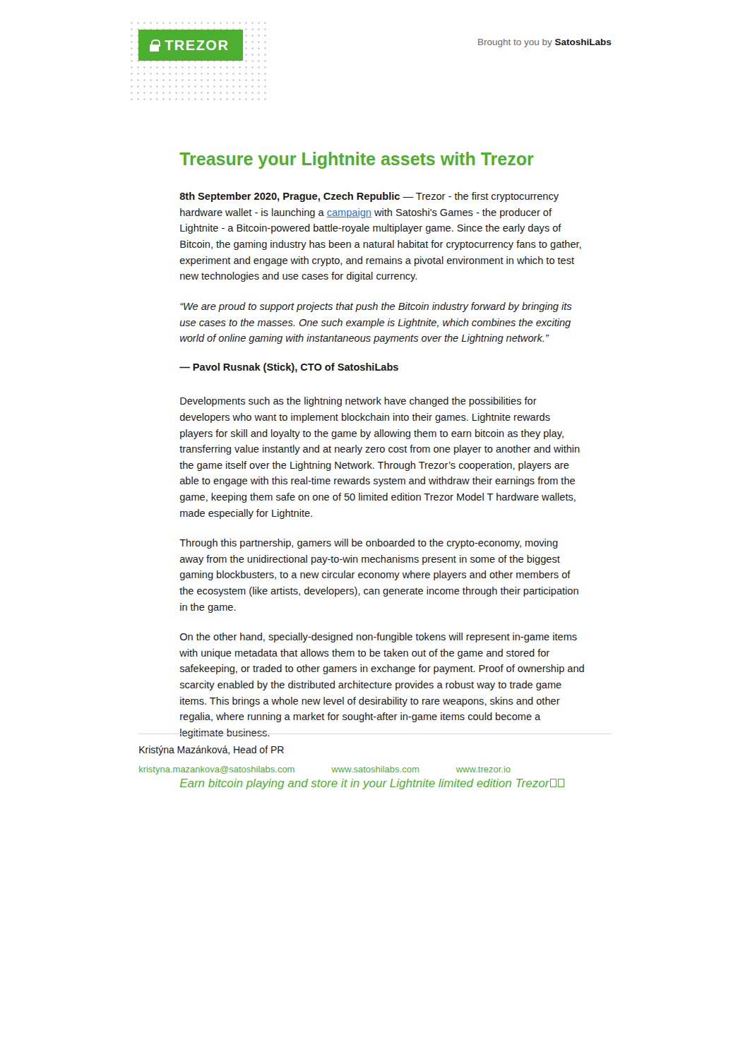TREZOR
Brought to you by SatoshiLabs
Treasure your Lightnite assets with Trezor
8th September 2020, Prague, Czech Republic — Trezor - the first cryptocurrency hardware wallet - is launching a campaign with Satoshi's Games - the producer of Lightnite - a Bitcoin-powered battle-royale multiplayer game. Since the early days of Bitcoin, the gaming industry has been a natural habitat for cryptocurrency fans to gather, experiment and engage with crypto, and remains a pivotal environment in which to test new technologies and use cases for digital currency.
“We are proud to support projects that push the Bitcoin industry forward by bringing its use cases to the masses. One such example is Lightnite, which combines the exciting world of online gaming with instantaneous payments over the Lightning network.”
— Pavol Rusnak (Stick), CTO of SatoshiLabs
Developments such as the lightning network have changed the possibilities for developers who want to implement blockchain into their games. Lightnite rewards players for skill and loyalty to the game by allowing them to earn bitcoin as they play, transferring value instantly and at nearly zero cost from one player to another and within the game itself over the Lightning Network. Through Trezor’s cooperation, players are able to engage with this real-time rewards system and withdraw their earnings from the game, keeping them safe on one of 50 limited edition Trezor Model T hardware wallets, made especially for Lightnite.
Through this partnership, gamers will be onboarded to the crypto-economy, moving away from the unidirectional pay-to-win mechanisms present in some of the biggest gaming blockbusters, to a new circular economy where players and other members of the ecosystem (like artists, developers), can generate income through their participation in the game.
On the other hand, specially-designed non-fungible tokens will represent in-game items with unique metadata that allows them to be taken out of the game and stored for safekeeping, or traded to other gamers in exchange for payment. Proof of ownership and scarcity enabled by the distributed architecture provides a robust way to trade game items. This brings a whole new level of desirability to rare weapons, skins and other regalia, where running a market for sought-after in-game items could become a legitimate business.
Earn bitcoin playing and store it in your Lightnite limited edition Trezor
Kristýna Mazánková, Head of PR
kristyna.mazankova@satoshilabs.com www.satoshilabs.com www.trezor.io